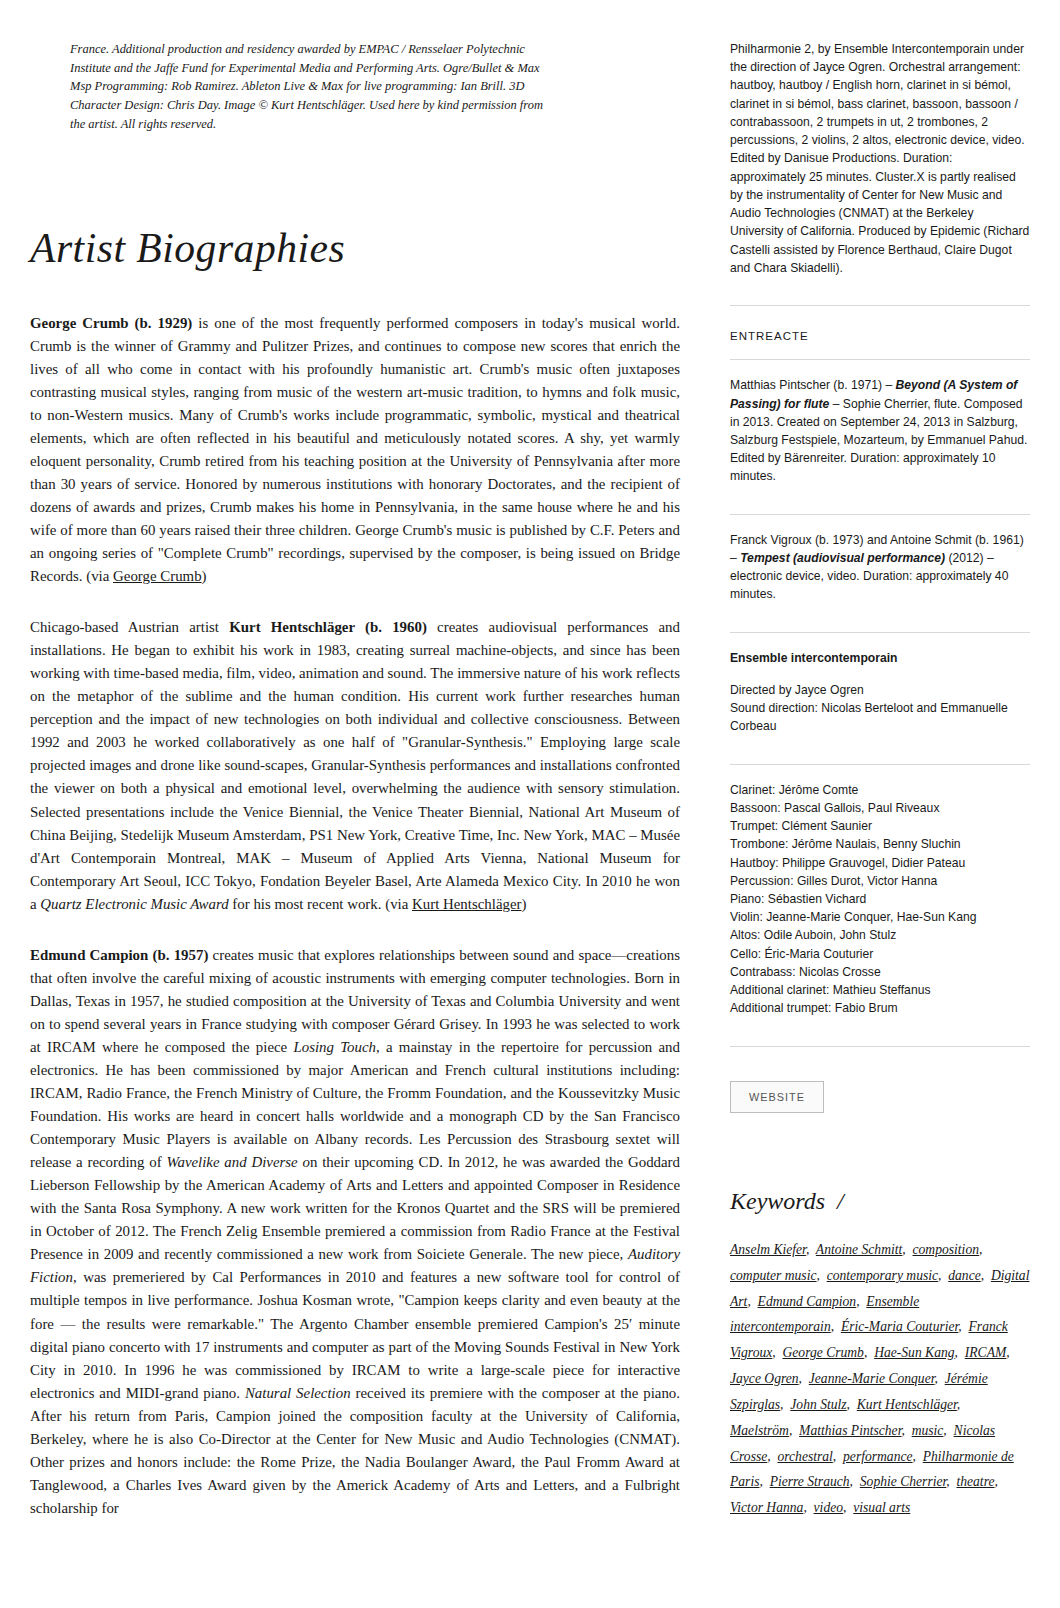France. Additional production and residency awarded by EMPAC / Rensselaer Polytechnic Institute and the Jaffe Fund for Experimental Media and Performing Arts. Ogre/Bullet & Max Msp Programming: Rob Ramirez. Ableton Live & Max for live programming: Ian Brill. 3D Character Design: Chris Day. Image © Kurt Hentschläger. Used here by kind permission from the artist. All rights reserved.
Artist Biographies
George Crumb (b. 1929) is one of the most frequently performed composers in today's musical world. Crumb is the winner of Grammy and Pulitzer Prizes, and continues to compose new scores that enrich the lives of all who come in contact with his profoundly humanistic art. Crumb's music often juxtaposes contrasting musical styles, ranging from music of the western art-music tradition, to hymns and folk music, to non-Western musics. Many of Crumb's works include programmatic, symbolic, mystical and theatrical elements, which are often reflected in his beautiful and meticulously notated scores. A shy, yet warmly eloquent personality, Crumb retired from his teaching position at the University of Pennsylvania after more than 30 years of service. Honored by numerous institutions with honorary Doctorates, and the recipient of dozens of awards and prizes, Crumb makes his home in Pennsylvania, in the same house where he and his wife of more than 60 years raised their three children. George Crumb's music is published by C.F. Peters and an ongoing series of "Complete Crumb" recordings, supervised by the composer, is being issued on Bridge Records. (via George Crumb)
Chicago-based Austrian artist Kurt Hentschläger (b. 1960) creates audiovisual performances and installations. He began to exhibit his work in 1983, creating surreal machine-objects, and since has been working with time-based media, film, video, animation and sound. The immersive nature of his work reflects on the metaphor of the sublime and the human condition. His current work further researches human perception and the impact of new technologies on both individual and collective consciousness. Between 1992 and 2003 he worked collaboratively as one half of "Granular-Synthesis." Employing large scale projected images and drone like sound-scapes, Granular-Synthesis performances and installations confronted the viewer on both a physical and emotional level, overwhelming the audience with sensory stimulation. Selected presentations include the Venice Biennial, the Venice Theater Biennial, National Art Museum of China Beijing, Stedelijk Museum Amsterdam, PS1 New York, Creative Time, Inc. New York, MAC – Musée d'Art Contemporain Montreal, MAK – Museum of Applied Arts Vienna, National Museum for Contemporary Art Seoul, ICC Tokyo, Fondation Beyeler Basel, Arte Alameda Mexico City. In 2010 he won a Quartz Electronic Music Award for his most recent work. (via Kurt Hentschläger)
Edmund Campion (b. 1957) creates music that explores relationships between sound and space—creations that often involve the careful mixing of acoustic instruments with emerging computer technologies. Born in Dallas, Texas in 1957, he studied composition at the University of Texas and Columbia University and went on to spend several years in France studying with composer Gérard Grisey. In 1993 he was selected to work at IRCAM where he composed the piece Losing Touch, a mainstay in the repertoire for percussion and electronics. He has been commissioned by major American and French cultural institutions including: IRCAM, Radio France, the French Ministry of Culture, the Fromm Foundation, and the Koussevitzky Music Foundation. His works are heard in concert halls worldwide and a monograph CD by the San Francisco Contemporary Music Players is available on Albany records. Les Percussion des Strasbourg sextet will release a recording of Wavelike and Diverse on their upcoming CD. In 2012, he was awarded the Goddard Lieberson Fellowship by the American Academy of Arts and Letters and appointed Composer in Residence with the Santa Rosa Symphony. A new work written for the Kronos Quartet and the SRS will be premiered in October of 2012. The French Zelig Ensemble premiered a commission from Radio France at the Festival Presence in 2009 and recently commissioned a new work from Soiciete Generale. The new piece, Auditory Fiction, was premeriered by Cal Performances in 2010 and features a new software tool for control of multiple tempos in live performance. Joshua Kosman wrote, "Campion keeps clarity and even beauty at the fore — the results were remarkable." The Argento Chamber ensemble premiered Campion's 25′ minute digital piano concerto with 17 instruments and computer as part of the Moving Sounds Festival in New York City in 2010. In 1996 he was commissioned by IRCAM to write a large-scale piece for interactive electronics and MIDI-grand piano. Natural Selection received its premiere with the composer at the piano. After his return from Paris, Campion joined the composition faculty at the University of California, Berkeley, where he is also Co-Director at the Center for New Music and Audio Technologies (CNMAT). Other prizes and honors include: the Rome Prize, the Nadia Boulanger Award, the Paul Fromm Award at Tanglewood, a Charles Ives Award given by the Americk Academy of Arts and Letters, and a Fulbright scholarship for
Philharmonie 2, by Ensemble Intercontemporain under the direction of Jayce Ogren. Orchestral arrangement: hautboy, hautboy / English horn, clarinet in si bémol, clarinet in si bémol, bass clarinet, bassoon, bassoon / contrabassoon, 2 trumpets in ut, 2 trombones, 2 percussions, 2 violins, 2 altos, electronic device, video. Edited by Danisue Productions. Duration: approximately 25 minutes. Cluster.X is partly realised by the instrumentality of Center for New Music and Audio Technologies (CNMAT) at the Berkeley University of California. Produced by Epidemic (Richard Castelli assisted by Florence Berthaud, Claire Dugot and Chara Skiadelli).
ENTREACTE
Matthias Pintscher (b. 1971) – Beyond (A System of Passing) for flute – Sophie Cherrier, flute. Composed in 2013. Created on September 24, 2013 in Salzburg, Salzburg Festspiele, Mozarteum, by Emmanuel Pahud. Edited by Bärenreiter. Duration: approximately 10 minutes.
Franck Vigroux (b. 1973) and Antoine Schmit (b. 1961) – Tempest (audiovisual performance) (2012) – electronic device, video. Duration: approximately 40 minutes.
Ensemble intercontemporain
Directed by Jayce Ogren
Sound direction: Nicolas Berteloot and Emmanuelle Corbeau
Clarinet: Jérôme Comte
Bassoon: Pascal Gallois, Paul Riveaux
Trumpet: Clément Saunier
Trombone: Jérôme Naulais, Benny Sluchin
Hautboy: Philippe Grauvogel, Didier Pateau
Percussion: Gilles Durot, Victor Hanna
Piano: Sébastien Vichard
Violin: Jeanne-Marie Conquer, Hae-Sun Kang
Altos: Odile Auboin, John Stulz
Cello: Éric-Maria Couturier
Contrabass: Nicolas Crosse
Additional clarinet: Mathieu Steffanus
Additional trumpet: Fabio Brum
WEBSITE
Keywords /
Anselm Kiefer, Antoine Schmitt, composition, computer music, contemporary music, dance, Digital Art, Edmund Campion, Ensemble intercontemporain, Éric-Maria Couturier, Franck Vigroux, George Crumb, Hae-Sun Kang, IRCAM, Jayce Ogren, Jeanne-Marie Conquer, Jérémie Szpirglas, John Stulz, Kurt Hentschläger, Maelström, Matthias Pintscher, music, Nicolas Crosse, orchestral, performance, Philharmonie de Paris, Pierre Strauch, Sophie Cherrier, theatre, Victor Hanna, video, visual arts